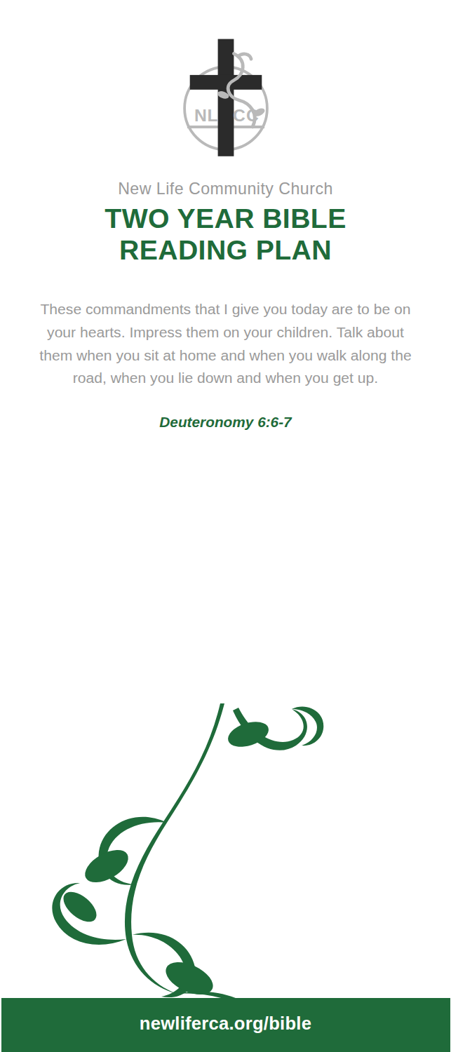N L C C
New Life Community Church
Two Year Bible
Reading Plan
These commandments that I give you today are to be on your hearts. Impress them on your children. Talk about them when you sit at home and when you walk along the road, when you lie down and when you get up. Deuteronomy 6:6-7
newliferca.org/bible